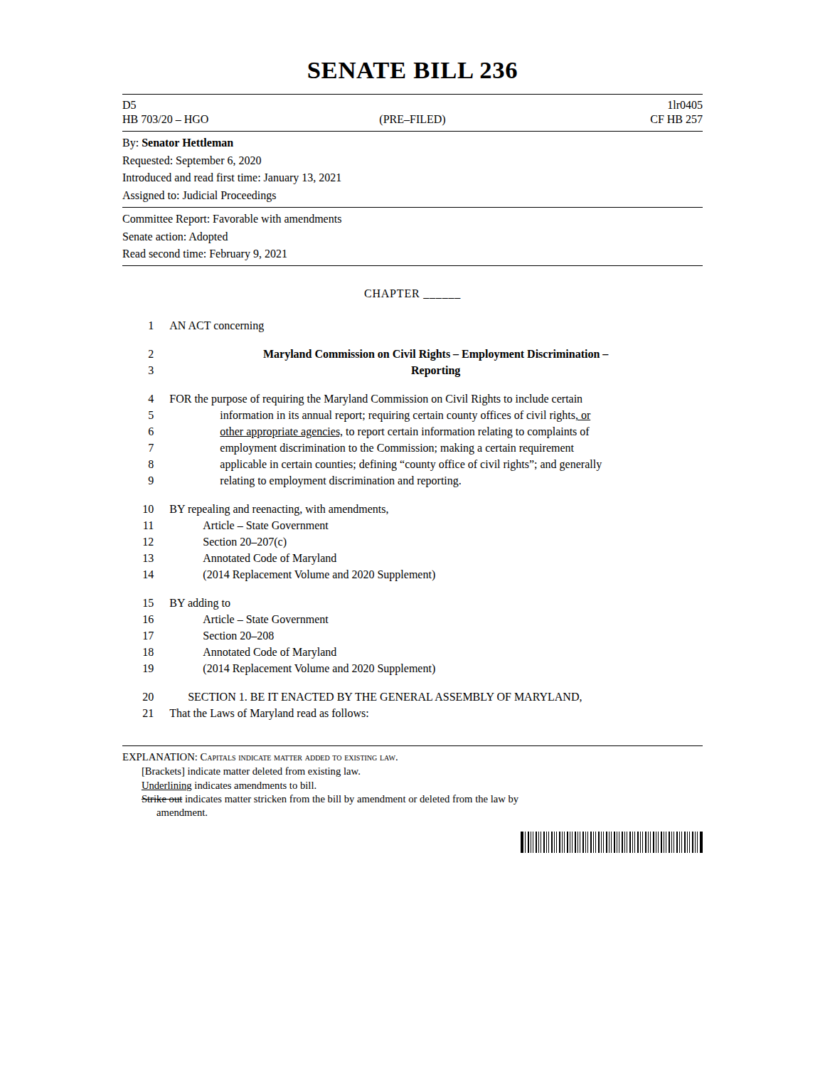SENATE BILL 236
| D5 | | 1lr0405 |
| HB 703/20 – HGO | (PRE–FILED) | CF HB 257 |
By: Senator Hettleman
Requested: September 6, 2020
Introduced and read first time: January 13, 2021
Assigned to: Judicial Proceedings
Committee Report: Favorable with amendments
Senate action: Adopted
Read second time: February 9, 2021
CHAPTER ______
| 1 | AN ACT concerning |
| 2 | Maryland Commission on Civil Rights – Employment Discrimination – |
| 3 | Reporting |
| 4 | FOR the purpose of requiring the Maryland Commission on Civil Rights to include certain |
| 5 | information in its annual report; requiring certain county offices of civil rights , or |
| 6 | other appropriate agencies, to report certain information relating to complaints of |
| 7 | employment discrimination to the Commission; making a certain requirement |
| 8 | applicable in certain counties; defining “county office of civil rights”; and generally |
| 9 | relating to employment discrimination and reporting. |
| 10 | BY repealing and reenacting, with amendments, |
| 11 | Article – State Government |
| 12 | Section 20–207(c) |
| 13 | Annotated Code of Maryland |
| 14 | (2014 Replacement Volume and 2020 Supplement) |
| 15 | BY adding to |
| 16 | Article – State Government |
| 17 | Section 20–208 |
| 18 | Annotated Code of Maryland |
| 19 | (2014 Replacement Volume and 2020 Supplement) |
| 20 | SECTION 1. BE IT ENACTED BY THE GENERAL ASSEMBLY OF MARYLAND, |
| 21 | That the Laws of Maryland read as follows: |
EXPLANATION: Capitals indicate matter added to existing law.
[Brackets] indicate matter deleted from existing law.
Underlining indicates amendments to bill.
Strike out indicates matter stricken from the bill by amendment or deleted from the law by
amendment.